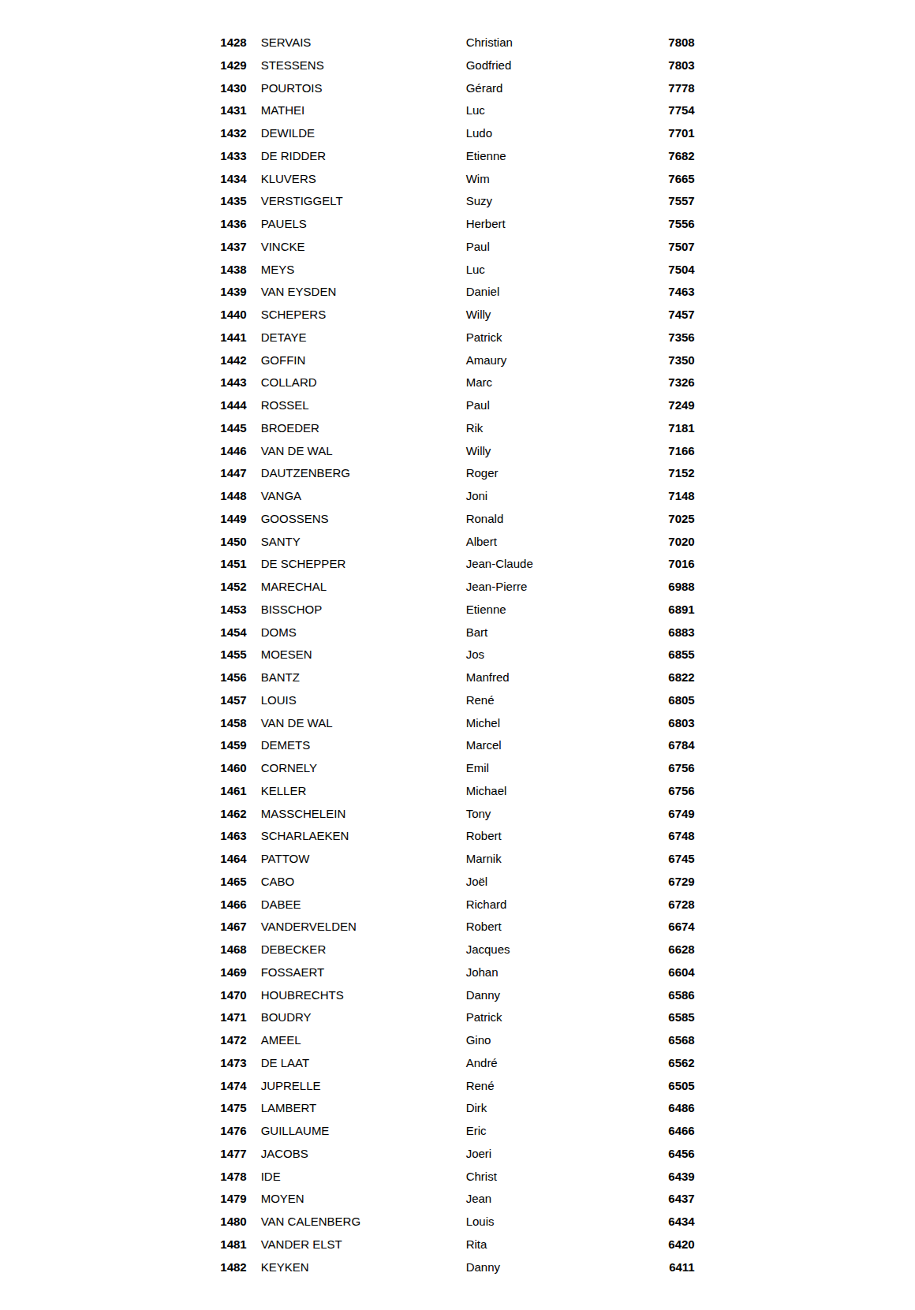| 1428 | SERVAIS | Christian | 7808 |
| 1429 | STESSENS | Godfried | 7803 |
| 1430 | POURTOIS | Gérard | 7778 |
| 1431 | MATHEI | Luc | 7754 |
| 1432 | DEWILDE | Ludo | 7701 |
| 1433 | DE RIDDER | Etienne | 7682 |
| 1434 | KLUVERS | Wim | 7665 |
| 1435 | VERSTIGGELT | Suzy | 7557 |
| 1436 | PAUELS | Herbert | 7556 |
| 1437 | VINCKE | Paul | 7507 |
| 1438 | MEYS | Luc | 7504 |
| 1439 | VAN EYSDEN | Daniel | 7463 |
| 1440 | SCHEPERS | Willy | 7457 |
| 1441 | DETAYE | Patrick | 7356 |
| 1442 | GOFFIN | Amaury | 7350 |
| 1443 | COLLARD | Marc | 7326 |
| 1444 | ROSSEL | Paul | 7249 |
| 1445 | BROEDER | Rik | 7181 |
| 1446 | VAN DE WAL | Willy | 7166 |
| 1447 | DAUTZENBERG | Roger | 7152 |
| 1448 | VANGA | Joni | 7148 |
| 1449 | GOOSSENS | Ronald | 7025 |
| 1450 | SANTY | Albert | 7020 |
| 1451 | DE SCHEPPER | Jean-Claude | 7016 |
| 1452 | MARECHAL | Jean-Pierre | 6988 |
| 1453 | BISSCHOP | Etienne | 6891 |
| 1454 | DOMS | Bart | 6883 |
| 1455 | MOESEN | Jos | 6855 |
| 1456 | BANTZ | Manfred | 6822 |
| 1457 | LOUIS | René | 6805 |
| 1458 | VAN DE WAL | Michel | 6803 |
| 1459 | DEMETS | Marcel | 6784 |
| 1460 | CORNELY | Emil | 6756 |
| 1461 | KELLER | Michael | 6756 |
| 1462 | MASSCHELEIN | Tony | 6749 |
| 1463 | SCHARLAEKEN | Robert | 6748 |
| 1464 | PATTOW | Marnik | 6745 |
| 1465 | CABO | Joël | 6729 |
| 1466 | DABEE | Richard | 6728 |
| 1467 | VANDERVELDEN | Robert | 6674 |
| 1468 | DEBECKER | Jacques | 6628 |
| 1469 | FOSSAERT | Johan | 6604 |
| 1470 | HOUBRECHTS | Danny | 6586 |
| 1471 | BOUDRY | Patrick | 6585 |
| 1472 | AMEEL | Gino | 6568 |
| 1473 | DE LAAT | André | 6562 |
| 1474 | JUPRELLE | René | 6505 |
| 1475 | LAMBERT | Dirk | 6486 |
| 1476 | GUILLAUME | Eric | 6466 |
| 1477 | JACOBS | Joeri | 6456 |
| 1478 | IDE | Christ | 6439 |
| 1479 | MOYEN | Jean | 6437 |
| 1480 | VAN CALENBERG | Louis | 6434 |
| 1481 | VANDER ELST | Rita | 6420 |
| 1482 | KEYKEN | Danny | 6411 |